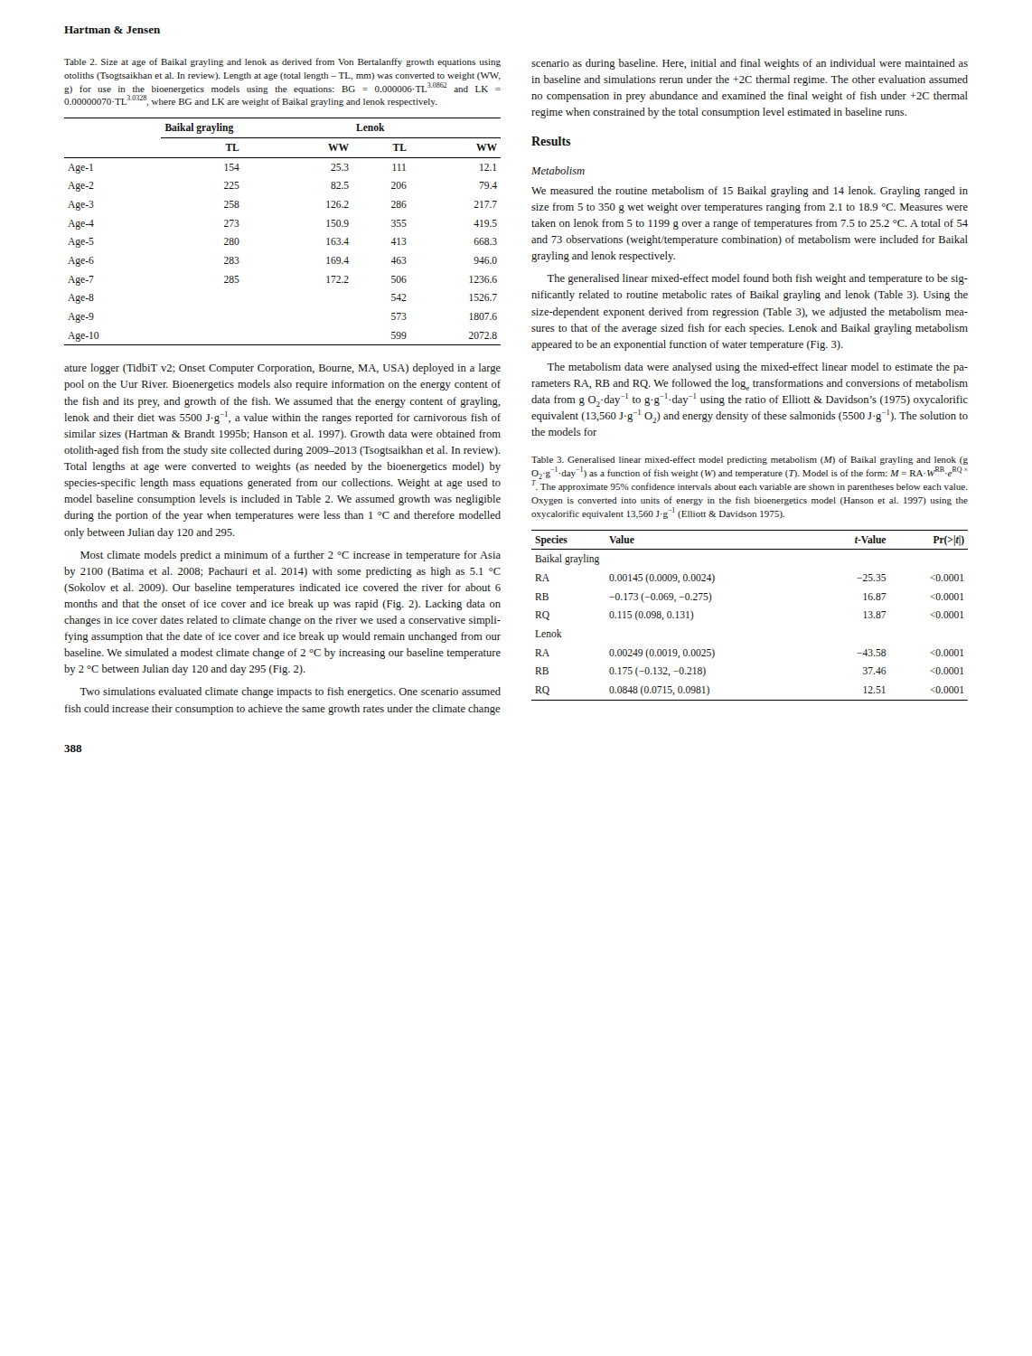Hartman & Jensen
Table 2. Size at age of Baikal grayling and lenok as derived from Von Bertalanffy growth equations using otoliths (Tsogtsaikhan et al. In review). Length at age (total length – TL, mm) was converted to weight (WW, g) for use in the bioenergetics models using the equations: BG = 0.000006·TL3.0862 and LK = 0.00000070·TL3.0328, where BG and LK are weight of Baikal grayling and lenok respectively.
| | Baikal grayling | Lenok |
| --- | --- | --- |
| | TL | WW | TL | WW |
| Age-1 | 154 | 25.3 | 111 | 12.1 |
| Age-2 | 225 | 82.5 | 206 | 79.4 |
| Age-3 | 258 | 126.2 | 286 | 217.7 |
| Age-4 | 273 | 150.9 | 355 | 419.5 |
| Age-5 | 280 | 163.4 | 413 | 668.3 |
| Age-6 | 283 | 169.4 | 463 | 946.0 |
| Age-7 | 285 | 172.2 | 506 | 1236.6 |
| Age-8 | | | 542 | 1526.7 |
| Age-9 | | | 573 | 1807.6 |
| Age-10 | | | 599 | 2072.8 |
ature logger (TidbiT v2; Onset Computer Corporation, Bourne, MA, USA) deployed in a large pool on the Uur River. Bioenergetics models also require information on the energy content of the fish and its prey, and growth of the fish. We assumed that the energy content of grayling, lenok and their diet was 5500 J·g−1, a value within the ranges reported for carnivorous fish of similar sizes (Hartman & Brandt 1995b; Hanson et al. 1997). Growth data were obtained from otolith-aged fish from the study site collected during 2009–2013 (Tsogtsaikhan et al. In review). Total lengths at age were converted to weights (as needed by the bioenergetics model) by species-specific length mass equations generated from our collections. Weight at age used to model baseline consumption levels is included in Table 2. We assumed growth was negligible during the portion of the year when temperatures were less than 1 °C and therefore modelled only between Julian day 120 and 295.
Most climate models predict a minimum of a further 2 °C increase in temperature for Asia by 2100 (Batima et al. 2008; Pachauri et al. 2014) with some predicting as high as 5.1 °C (Sokolov et al. 2009). Our baseline temperatures indicated ice covered the river for about 6 months and that the onset of ice cover and ice break up was rapid (Fig. 2). Lacking data on changes in ice cover dates related to climate change on the river we used a conservative simplifying assumption that the date of ice cover and ice break up would remain unchanged from our baseline. We simulated a modest climate change of 2 °C by increasing our baseline temperature by 2 °C between Julian day 120 and day 295 (Fig. 2).
Two simulations evaluated climate change impacts to fish energetics. One scenario assumed fish could increase their consumption to achieve the same growth rates under the climate change
388
scenario as during baseline. Here, initial and final weights of an individual were maintained as in baseline and simulations rerun under the +2C thermal regime. The other evaluation assumed no compensation in prey abundance and examined the final weight of fish under +2C thermal regime when constrained by the total consumption level estimated in baseline runs.
Results
Metabolism
We measured the routine metabolism of 15 Baikal grayling and 14 lenok. Grayling ranged in size from 5 to 350 g wet weight over temperatures ranging from 2.1 to 18.9 °C. Measures were taken on lenok from 5 to 1199 g over a range of temperatures from 7.5 to 25.2 °C. A total of 54 and 73 observations (weight/temperature combination) of metabolism were included for Baikal grayling and lenok respectively.
The generalised linear mixed-effect model found both fish weight and temperature to be significantly related to routine metabolic rates of Baikal grayling and lenok (Table 3). Using the size-dependent exponent derived from regression (Table 3), we adjusted the metabolism measures to that of the average sized fish for each species. Lenok and Baikal grayling metabolism appeared to be an exponential function of water temperature (Fig. 3).
The metabolism data were analysed using the mixed-effect linear model to estimate the parameters RA, RB and RQ. We followed the loge transformations and conversions of metabolism data from g O2·day−1 to g·g−1·day−1 using the ratio of Elliott & Davidson’s (1975) oxycalorific equivalent (13,560 J·g−1 O2) and energy density of these salmonids (5500 J·g−1). The solution to the models for
Table 3. Generalised linear mixed-effect model predicting metabolism (M) of Baikal grayling and lenok (g O2·g−1·day−1) as a function of fish weight (W) and temperature (T). Model is of the form: M = RA·WRB·eRQ × T. The approximate 95% confidence intervals about each variable are shown in parentheses below each value. Oxygen is converted into units of energy in the fish bioenergetics model (Hanson et al. 1997) using the oxycalorific equivalent 13,560 J·g−1 (Elliott & Davidson 1975).
| Species | Value | t -Value | Pr(>/ t /) |
| --- | --- | --- | --- |
| Baikal grayling |
| RA | 0.00145 (0.0009, 0.0024) | −25.35 | <0.0001 |
| RB | −0.173 (−0.069, −0.275) | 16.87 | <0.0001 |
| RQ | 0.115 (0.098, 0.131) | 13.87 | <0.0001 |
| Lenok |
| RA | 0.00249 (0.0019, 0.0025) | −43.58 | <0.0001 |
| RB | 0.175 (−0.132, −0.218) | 37.46 | <0.0001 |
| RQ | 0.0848 (0.0715, 0.0981) | 12.51 | <0.0001 |